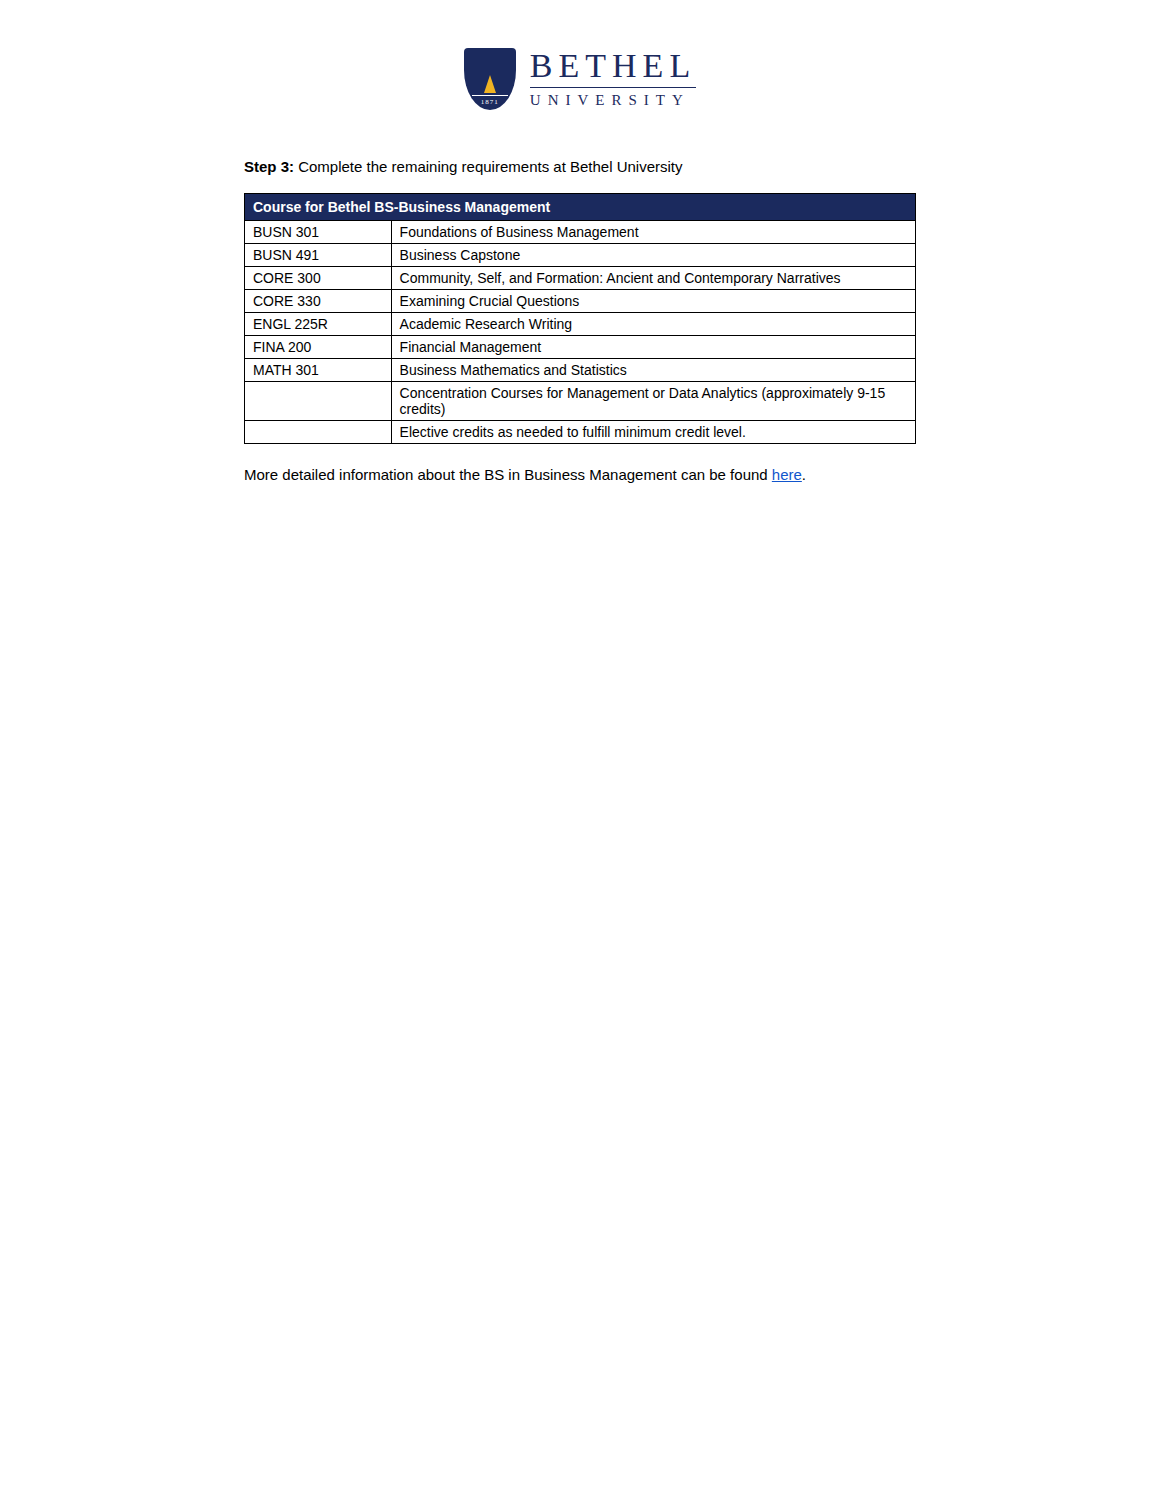1871
BETHEL
UNIVERSITY
Step 3: Complete the remaining requirements at Bethel University
| Course for Bethel BS-Business Management |
| --- |
| BUSN 301 | Foundations of Business Management |
| BUSN 491 | Business Capstone |
| CORE 300 | Community, Self, and Formation: Ancient and Contemporary Narratives |
| CORE 330 | Examining Crucial Questions |
| ENGL 225R | Academic Research Writing |
| FINA 200 | Financial Management |
| MATH 301 | Business Mathematics and Statistics |
| | Concentration Courses for Management or Data Analytics (approximately 9-15 credits) |
| | Elective credits as needed to fulfill minimum credit level. |
More detailed information about the BS in Business Management can be found here.